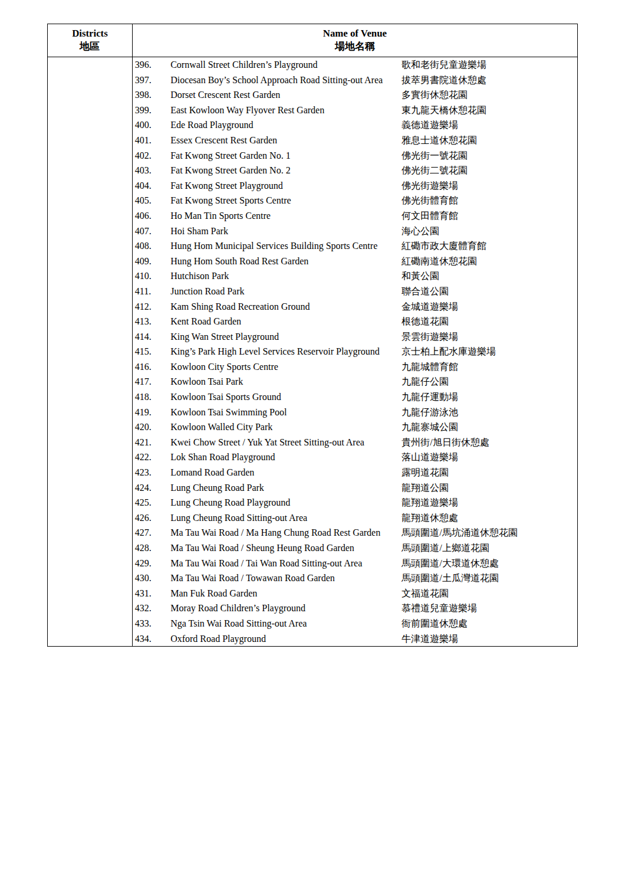| Districts 地區 | Name of Venue 場地名稱 |
| --- | --- |
| | / 396. / Cornwall Street Children’s Playground / 歌和老街兒童遊樂場 / / 397. / Diocesan Boy’s School Approach Road Sitting-out Area / 拔萃男書院道休憩處 / / 398. / Dorset Crescent Rest Garden / 多實街休憩花園 / / 399. / East Kowloon Way Flyover Rest Garden / 東九龍天橋休憩花園 / / 400. / Ede Road Playground / 義德道遊樂場 / / 401. / Essex Crescent Rest Garden / 雅息士道休憩花園 / / 402. / Fat Kwong Street Garden No. 1 / 佛光街一號花園 / / 403. / Fat Kwong Street Garden No. 2 / 佛光街二號花園 / / 404. / Fat Kwong Street Playground / 佛光街遊樂場 / / 405. / Fat Kwong Street Sports Centre / 佛光街體育館 / / 406. / Ho Man Tin Sports Centre / 何文田體育館 / / 407. / Hoi Sham Park / 海心公園 / / 408. / Hung Hom Municipal Services Building Sports Centre / 紅磡市政大廈體育館 / / 409. / Hung Hom South Road Rest Garden / 紅磡南道休憩花園 / / 410. / Hutchison Park / 和黃公園 / / 411. / Junction Road Park / 聯合道公園 / / 412. / Kam Shing Road Recreation Ground / 金城道遊樂場 / / 413. / Kent Road Garden / 根德道花園 / / 414. / King Wan Street Playground / 景雲街遊樂場 / / 415. / King’s Park High Level Services Reservoir Playground / 京士柏上配水庫遊樂場 / / 416. / Kowloon City Sports Centre / 九龍城體育館 / / 417. / Kowloon Tsai Park / 九龍仔公園 / / 418. / Kowloon Tsai Sports Ground / 九龍仔運動場 / / 419. / Kowloon Tsai Swimming Pool / 九龍仔游泳池 / / 420. / Kowloon Walled City Park / 九龍寨城公園 / / 421. / Kwei Chow Street / Yuk Yat Street Sitting-out Area / 貴州街/旭日街休憩處 / / 422. / Lok Shan Road Playground / 落山道遊樂場 / / 423. / Lomand Road Garden / 露明道花園 / / 424. / Lung Cheung Road Park / 龍翔道公園 / / 425. / Lung Cheung Road Playground / 龍翔道遊樂場 / / 426. / Lung Cheung Road Sitting-out Area / 龍翔道休憩處 / / 427. / Ma Tau Wai Road / Ma Hang Chung Road Rest Garden / 馬頭圍道/馬坑涌道休憩花園 / / 428. / Ma Tau Wai Road / Sheung Heung Road Garden / 馬頭圍道/上鄉道花園 / / 429. / Ma Tau Wai Road / Tai Wan Road Sitting-out Area / 馬頭圍道/大環道休憩處 / / 430. / Ma Tau Wai Road / Towawan Road Garden / 馬頭圍道/土瓜灣道花園 / / 431. / Man Fuk Road Garden / 文福道花園 / / 432. / Moray Road Children’s Playground / 慕禮道兒童遊樂場 / / 433. / Nga Tsin Wai Road Sitting-out Area / 衙前圍道休憩處 / / 434. / Oxford Road Playground / 牛津道遊樂場 / |